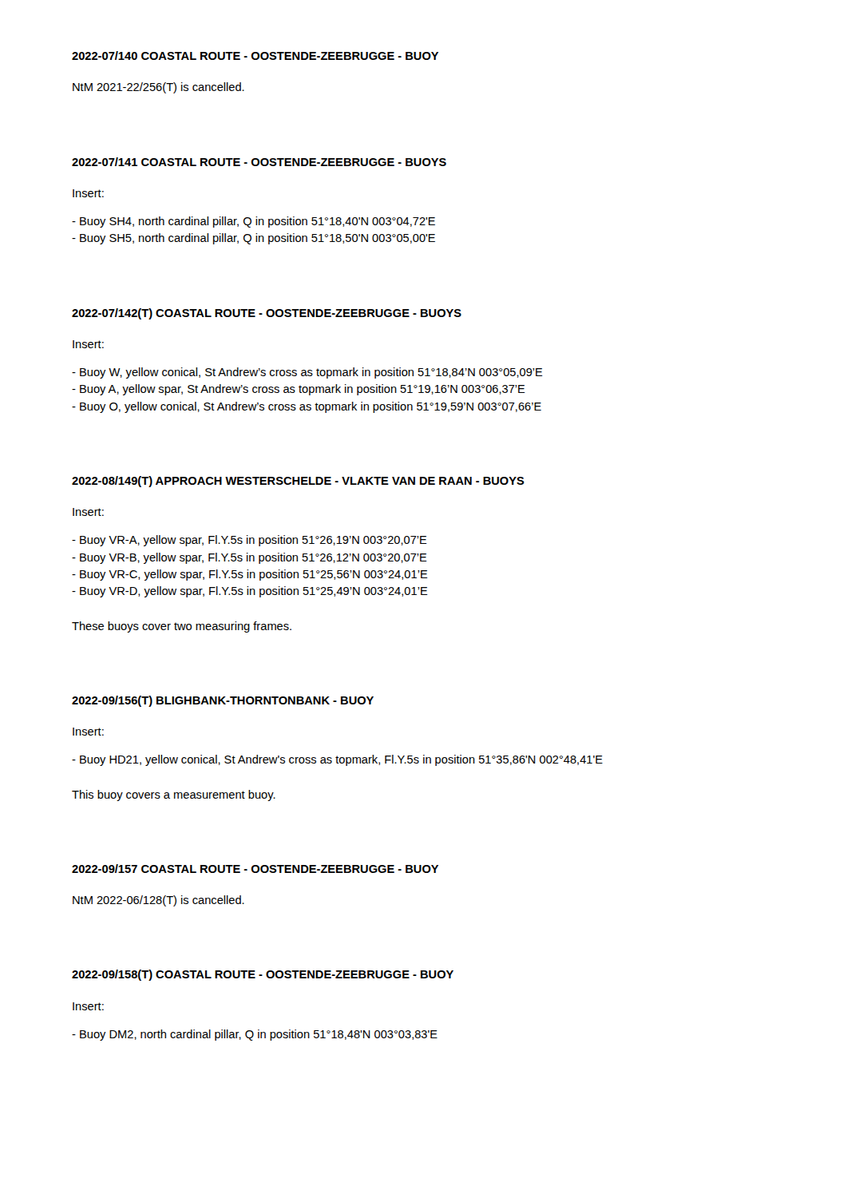2022-07/140 COASTAL ROUTE - OOSTENDE-ZEEBRUGGE - BUOY
NtM 2021-22/256(T) is cancelled.
2022-07/141 COASTAL ROUTE - OOSTENDE-ZEEBRUGGE - BUOYS
Insert:
Buoy SH4, north cardinal pillar, Q in position 51°18,40'N 003°04,72'E
Buoy SH5, north cardinal pillar, Q in position 51°18,50'N 003°05,00'E
2022-07/142(T) COASTAL ROUTE - OOSTENDE-ZEEBRUGGE - BUOYS
Insert:
Buoy W, yellow conical, St Andrew’s cross as topmark in position 51°18,84’N 003°05,09’E
Buoy A, yellow spar, St Andrew’s cross as topmark in position 51°19,16’N 003°06,37’E
Buoy O, yellow conical, St Andrew’s cross as topmark in position 51°19,59’N 003°07,66’E
2022-08/149(T) APPROACH WESTERSCHELDE - VLAKTE VAN DE RAAN - BUOYS
Insert:
Buoy VR-A, yellow spar, Fl.Y.5s in position 51°26,19’N 003°20,07’E
Buoy VR-B, yellow spar, Fl.Y.5s in position 51°26,12’N 003°20,07’E
Buoy VR-C, yellow spar, Fl.Y.5s in position 51°25,56’N 003°24,01’E
Buoy VR-D, yellow spar, Fl.Y.5s in position 51°25,49’N 003°24,01’E
These buoys cover two measuring frames.
2022-09/156(T) BLIGHBANK-THORNTONBANK - BUOY
Insert:
Buoy HD21, yellow conical, St Andrew's cross as topmark, Fl.Y.5s in position 51°35,86'N 002°48,41'E
This buoy covers a measurement buoy.
2022-09/157 COASTAL ROUTE - OOSTENDE-ZEEBRUGGE - BUOY
NtM 2022-06/128(T) is cancelled.
2022-09/158(T) COASTAL ROUTE - OOSTENDE-ZEEBRUGGE - BUOY
Insert:
Buoy DM2, north cardinal pillar, Q in position 51°18,48'N 003°03,83'E